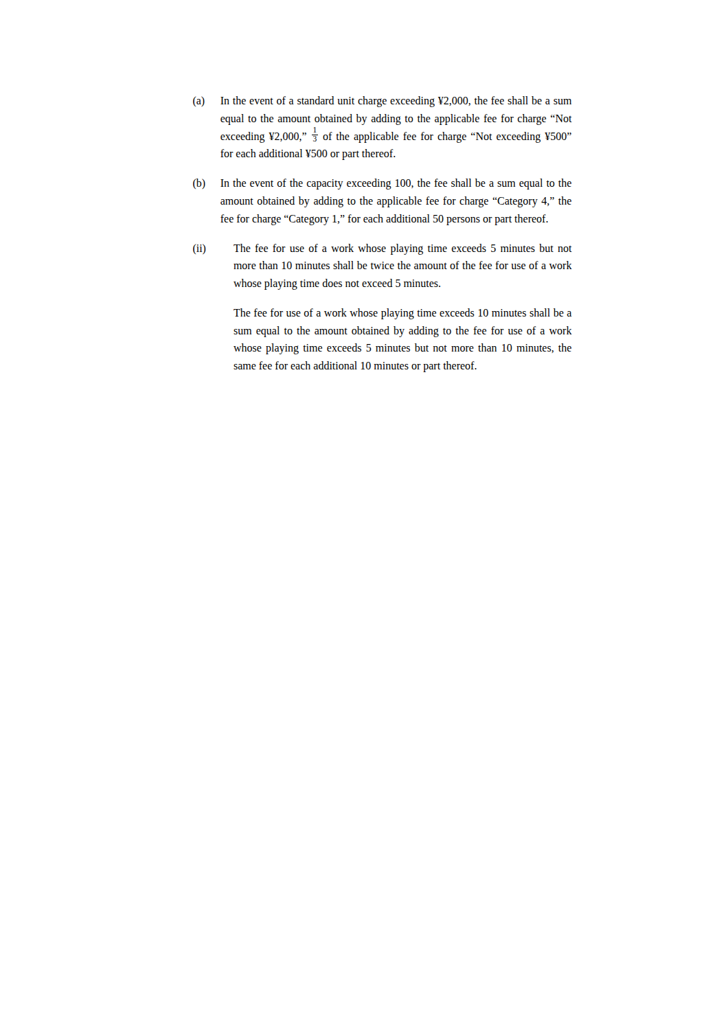(a) In the event of a standard unit charge exceeding ¥2,000, the fee shall be a sum equal to the amount obtained by adding to the applicable fee for charge “Not exceeding ¥2,000,” 13 of the applicable fee for charge “Not exceeding ¥500” for each additional ¥500 or part thereof.
(b) In the event of the capacity exceeding 100, the fee shall be a sum equal to the amount obtained by adding to the applicable fee for charge “Category 4,” the fee for charge “Category 1,” for each additional 50 persons or part thereof.
(ii)
The fee for use of a work whose playing time exceeds 5 minutes but not more than 10 minutes shall be twice the amount of the fee for use of a work whose playing time does not exceed 5 minutes.
The fee for use of a work whose playing time exceeds 10 minutes shall be a sum equal to the amount obtained by adding to the fee for use of a work whose playing time exceeds 5 minutes but not more than 10 minutes, the same fee for each additional 10 minutes or part thereof.